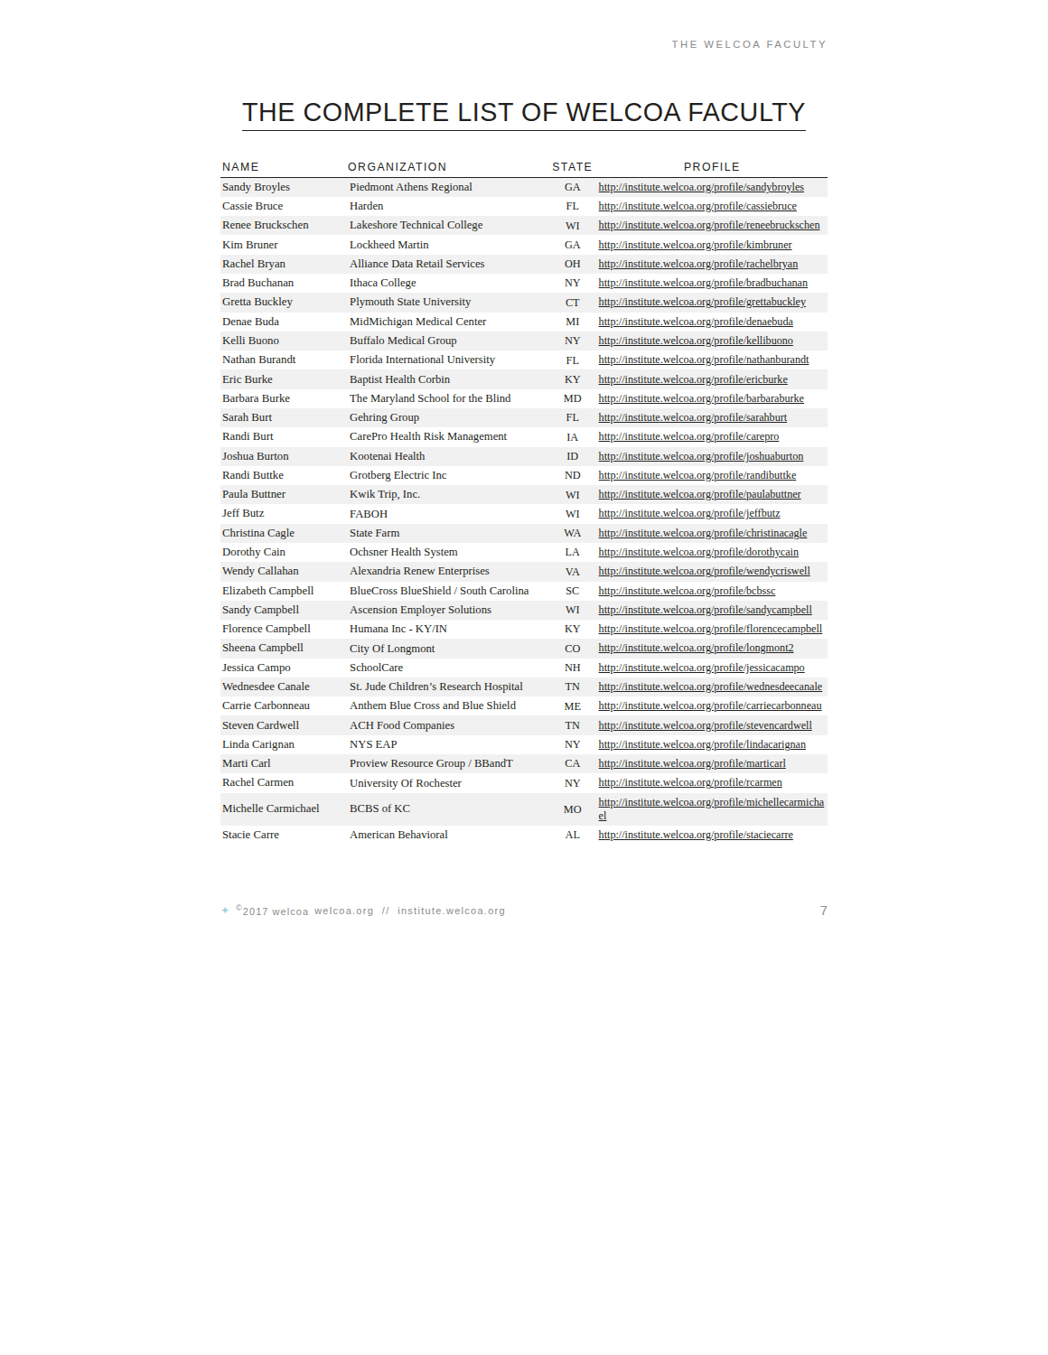The WELCOA Faculty
THE COMPLETE LIST OF WELCOA FACULTY
| Name | Organization | State | Profile |
| --- | --- | --- | --- |
| Sandy Broyles | Piedmont Athens Regional | GA | http://institute.welcoa.org/profile/sandybroyles |
| Cassie Bruce | Harden | FL | http://institute.welcoa.org/profile/cassiebruce |
| Renee Bruckschen | Lakeshore Technical College | WI | http://institute.welcoa.org/profile/reneebruckschen |
| Kim Bruner | Lockheed Martin | GA | http://institute.welcoa.org/profile/kimbruner |
| Rachel Bryan | Alliance Data Retail Services | OH | http://institute.welcoa.org/profile/rachelbryan |
| Brad Buchanan | Ithaca College | NY | http://institute.welcoa.org/profile/bradbuchanan |
| Gretta Buckley | Plymouth State University | CT | http://institute.welcoa.org/profile/grettabuckley |
| Denae Buda | MidMichigan Medical Center | MI | http://institute.welcoa.org/profile/denaebuda |
| Kelli Buono | Buffalo Medical Group | NY | http://institute.welcoa.org/profile/kellibuono |
| Nathan Burandt | Florida International University | FL | http://institute.welcoa.org/profile/nathanburandt |
| Eric Burke | Baptist Health Corbin | KY | http://institute.welcoa.org/profile/ericburke |
| Barbara Burke | The Maryland School for the Blind | MD | http://institute.welcoa.org/profile/barbaraburke |
| Sarah Burt | Gehring Group | FL | http://institute.welcoa.org/profile/sarahburt |
| Randi Burt | CarePro Health Risk Management | IA | http://institute.welcoa.org/profile/carepro |
| Joshua Burton | Kootenai Health | ID | http://institute.welcoa.org/profile/joshuaburton |
| Randi Buttke | Grotberg Electric Inc | ND | http://institute.welcoa.org/profile/randibuttke |
| Paula Buttner | Kwik Trip, Inc. | WI | http://institute.welcoa.org/profile/paulabuttner |
| Jeff Butz | FABOH | WI | http://institute.welcoa.org/profile/jeffbutz |
| Christina Cagle | State Farm | WA | http://institute.welcoa.org/profile/christinacagle |
| Dorothy Cain | Ochsner Health System | LA | http://institute.welcoa.org/profile/dorothycain |
| Wendy Callahan | Alexandria Renew Enterprises | VA | http://institute.welcoa.org/profile/wendycriswell |
| Elizabeth Campbell | BlueCross BlueShield / South Carolina | SC | http://institute.welcoa.org/profile/bcbssc |
| Sandy Campbell | Ascension Employer Solutions | WI | http://institute.welcoa.org/profile/sandycampbell |
| Florence Campbell | Humana Inc - KY/IN | KY | http://institute.welcoa.org/profile/florencecampbell |
| Sheena Campbell | City Of Longmont | CO | http://institute.welcoa.org/profile/longmont2 |
| Jessica Campo | SchoolCare | NH | http://institute.welcoa.org/profile/jessicacampo |
| Wednesdee Canale | St. Jude Children’s Research Hospital | TN | http://institute.welcoa.org/profile/wednesdeecanale |
| Carrie Carbonneau | Anthem Blue Cross and Blue Shield | ME | http://institute.welcoa.org/profile/carriecarbonneau |
| Steven Cardwell | ACH Food Companies | TN | http://institute.welcoa.org/profile/stevencardwell |
| Linda Carignan | NYS EAP | NY | http://institute.welcoa.org/profile/lindacarignan |
| Marti Carl | Proview Resource Group / BBandT | CA | http://institute.welcoa.org/profile/marticarl |
| Rachel Carmen | University Of Rochester | NY | http://institute.welcoa.org/profile/rcarmen |
| Michelle Carmichael | BCBS of KC | MO | http://institute.welcoa.org/profile/michellecarmichael |
| Stacie Carre | American Behavioral | AL | http://institute.welcoa.org/profile/staciecarre |
✦ ©2017 WELCOA welcoa.org // institute.welcoa.org
7